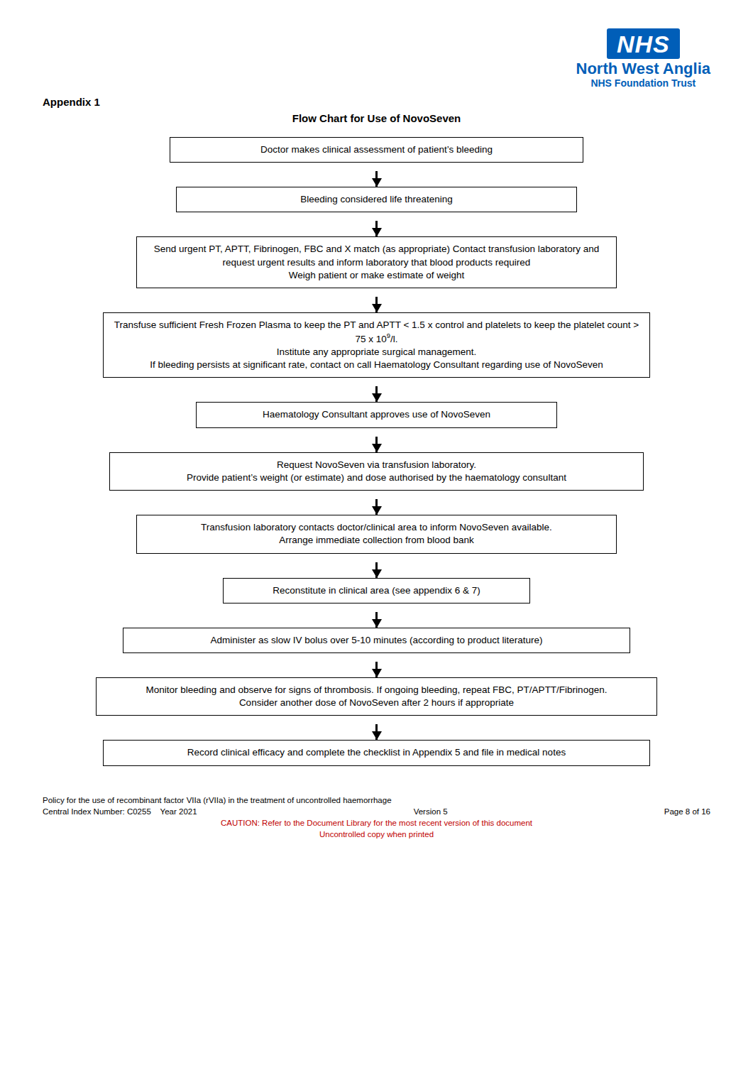NHS
North West Anglia
NHS Foundation Trust
Appendix 1
Flow Chart for Use of NovoSeven
Doctor makes clinical assessment of patient’s bleeding
Bleeding considered life threatening
Send urgent PT, APTT, Fibrinogen, FBC and X match (as appropriate) Contact transfusion laboratory and request urgent results and inform laboratory that blood products required
Weigh patient or make estimate of weight
Transfuse sufficient Fresh Frozen Plasma to keep the PT and APTT < 1.5 x control and platelets to keep the platelet count > 75 x 109/l.
Institute any appropriate surgical management.
If bleeding persists at significant rate, contact on call Haematology Consultant regarding use of NovoSeven
Haematology Consultant approves use of NovoSeven
Request NovoSeven via transfusion laboratory.
Provide patient’s weight (or estimate) and dose authorised by the haematology consultant
Transfusion laboratory contacts doctor/clinical area to inform NovoSeven available.
Arrange immediate collection from blood bank
Reconstitute in clinical area (see appendix 6 & 7)
Administer as slow IV bolus over 5-10 minutes (according to product literature)
Monitor bleeding and observe for signs of thrombosis. If ongoing bleeding, repeat FBC, PT/APTT/Fibrinogen.
Consider another dose of NovoSeven after 2 hours if appropriate
Record clinical efficacy and complete the checklist in Appendix 5 and file in medical notes
Policy for the use of recombinant factor VIIa (rVIIa) in the treatment of uncontrolled haemorrhage
Central Index Number: C0255 Year 2021 Version 5 Page 8 of 16
CAUTION: Refer to the Document Library for the most recent version of this document
Uncontrolled copy when printed